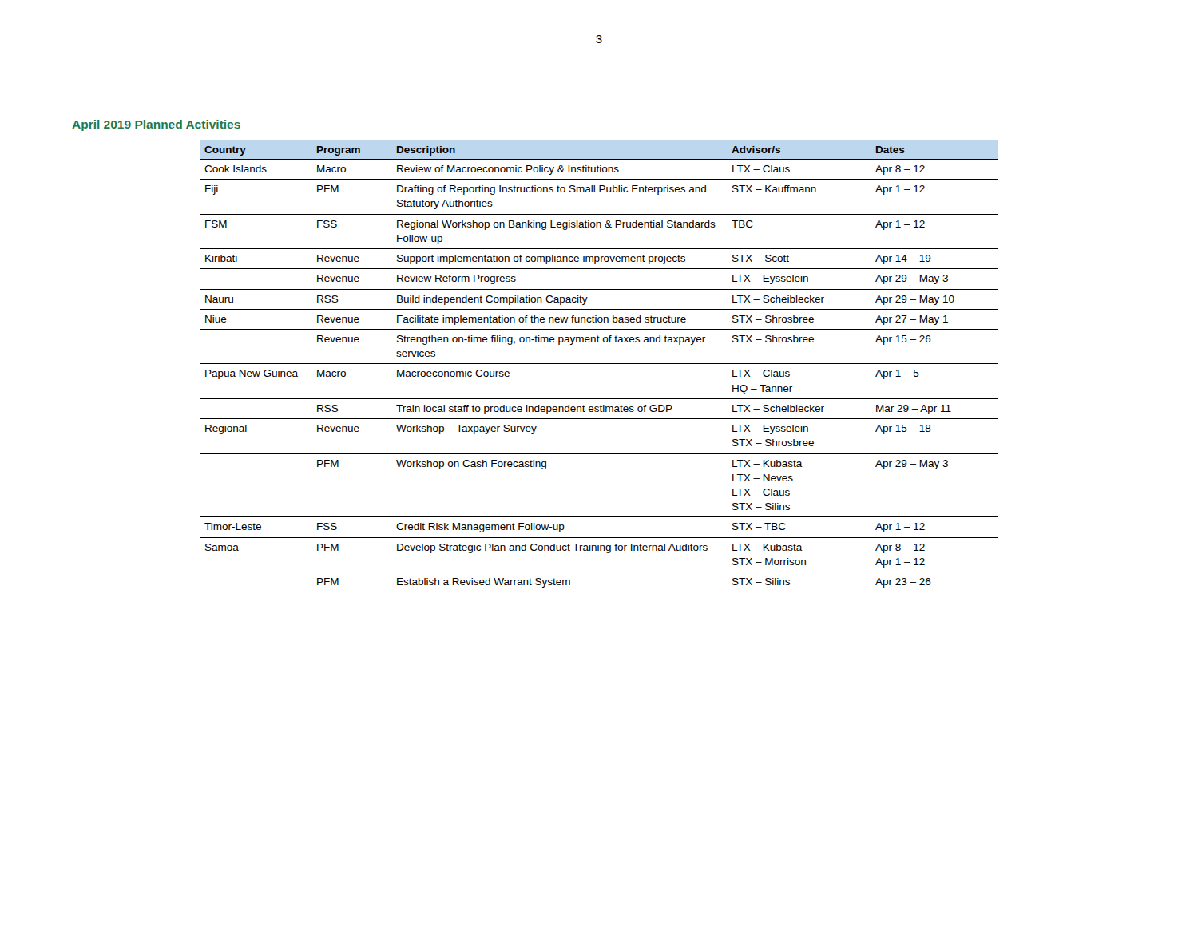3
April 2019 Planned Activities
| Country | Program | Description | Advisor/s | Dates |
| --- | --- | --- | --- | --- |
| Cook Islands | Macro | Review of Macroeconomic Policy & Institutions | LTX – Claus | Apr 8 – 12 |
| Fiji | PFM | Drafting of Reporting Instructions to Small Public Enterprises and Statutory Authorities | STX – Kauffmann | Apr 1 – 12 |
| FSM | FSS | Regional Workshop on Banking Legislation & Prudential Standards Follow-up | TBC | Apr 1 – 12 |
| Kiribati | Revenue | Support implementation of compliance improvement projects | STX – Scott | Apr 14 – 19 |
| | Revenue | Review Reform Progress | LTX – Eysselein | Apr 29 – May 3 |
| Nauru | RSS | Build independent Compilation Capacity | LTX – Scheiblecker | Apr 29 – May 10 |
| Niue | Revenue | Facilitate implementation of the new function based structure | STX – Shrosbree | Apr 27 – May 1 |
| | Revenue | Strengthen on-time filing, on-time payment of taxes and taxpayer services | STX – Shrosbree | Apr 15 – 26 |
| Papua New Guinea | Macro | Macroeconomic Course | LTX – Claus HQ – Tanner | Apr 1 – 5 |
| | RSS | Train local staff to produce independent estimates of GDP | LTX – Scheiblecker | Mar 29 – Apr 11 |
| Regional | Revenue | Workshop – Taxpayer Survey | LTX – Eysselein STX – Shrosbree | Apr 15 – 18 |
| | PFM | Workshop on Cash Forecasting | LTX – Kubasta LTX – Neves LTX – Claus STX – Silins | Apr 29 – May 3 |
| Timor-Leste | FSS | Credit Risk Management Follow-up | STX – TBC | Apr 1 – 12 |
| Samoa | PFM | Develop Strategic Plan and Conduct Training for Internal Auditors | LTX – Kubasta STX – Morrison | Apr 8 – 12 Apr 1 – 12 |
| | PFM | Establish a Revised Warrant System | STX – Silins | Apr 23 – 26 |